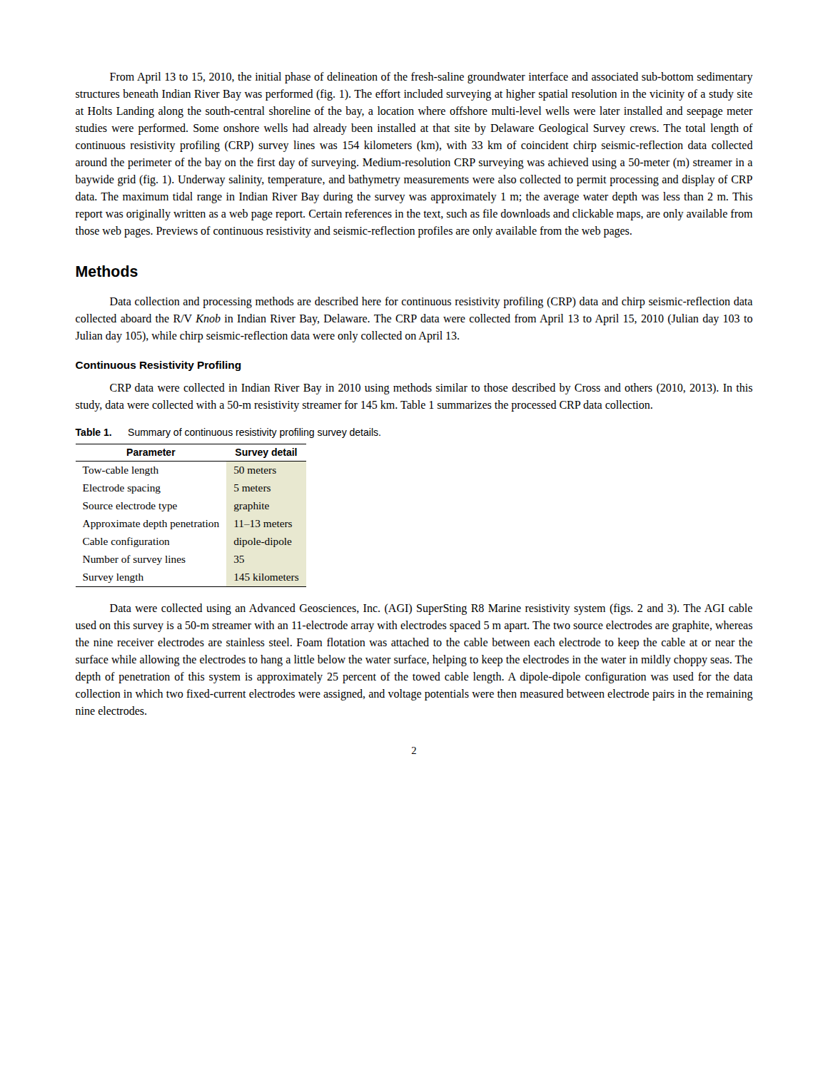From April 13 to 15, 2010, the initial phase of delineation of the fresh-saline groundwater interface and associated sub-bottom sedimentary structures beneath Indian River Bay was performed (fig. 1). The effort included surveying at higher spatial resolution in the vicinity of a study site at Holts Landing along the south-central shoreline of the bay, a location where offshore multi-level wells were later installed and seepage meter studies were performed. Some onshore wells had already been installed at that site by Delaware Geological Survey crews. The total length of continuous resistivity profiling (CRP) survey lines was 154 kilometers (km), with 33 km of coincident chirp seismic-reflection data collected around the perimeter of the bay on the first day of surveying. Medium-resolution CRP surveying was achieved using a 50-meter (m) streamer in a baywide grid (fig. 1). Underway salinity, temperature, and bathymetry measurements were also collected to permit processing and display of CRP data. The maximum tidal range in Indian River Bay during the survey was approximately 1 m; the average water depth was less than 2 m. This report was originally written as a web page report. Certain references in the text, such as file downloads and clickable maps, are only available from those web pages. Previews of continuous resistivity and seismic-reflection profiles are only available from the web pages.
Methods
Data collection and processing methods are described here for continuous resistivity profiling (CRP) data and chirp seismic-reflection data collected aboard the R/V Knob in Indian River Bay, Delaware. The CRP data were collected from April 13 to April 15, 2010 (Julian day 103 to Julian day 105), while chirp seismic-reflection data were only collected on April 13.
Continuous Resistivity Profiling
CRP data were collected in Indian River Bay in 2010 using methods similar to those described by Cross and others (2010, 2013). In this study, data were collected with a 50-m resistivity streamer for 145 km. Table 1 summarizes the processed CRP data collection.
Table 1. Summary of continuous resistivity profiling survey details.
| Parameter | Survey detail |
| --- | --- |
| Tow-cable length | 50 meters |
| Electrode spacing | 5 meters |
| Source electrode type | graphite |
| Approximate depth penetration | 11–13 meters |
| Cable configuration | dipole-dipole |
| Number of survey lines | 35 |
| Survey length | 145 kilometers |
Data were collected using an Advanced Geosciences, Inc. (AGI) SuperSting R8 Marine resistivity system (figs. 2 and 3). The AGI cable used on this survey is a 50-m streamer with an 11-electrode array with electrodes spaced 5 m apart. The two source electrodes are graphite, whereas the nine receiver electrodes are stainless steel. Foam flotation was attached to the cable between each electrode to keep the cable at or near the surface while allowing the electrodes to hang a little below the water surface, helping to keep the electrodes in the water in mildly choppy seas. The depth of penetration of this system is approximately 25 percent of the towed cable length. A dipole-dipole configuration was used for the data collection in which two fixed-current electrodes were assigned, and voltage potentials were then measured between electrode pairs in the remaining nine electrodes.
2